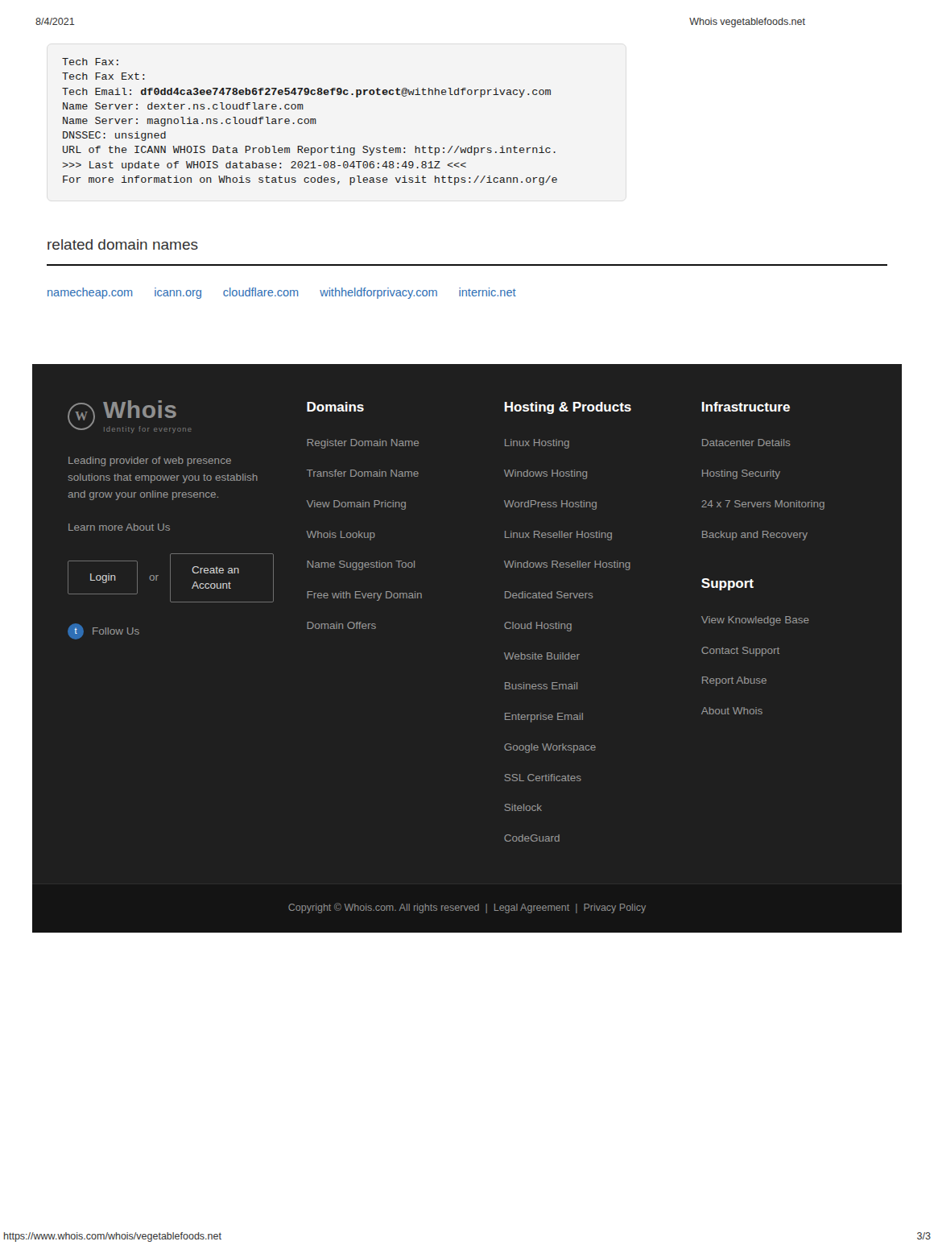8/4/2021 Whois vegetablefoods.net
Tech Fax: 
Tech Fax Ext: 
Tech Email: df0dd4ca3ee7478eb6f27e5479c8ef9c.protect@withheldforprivacy.com
Name Server: dexter.ns.cloudflare.com
Name Server: magnolia.ns.cloudflare.com
DNSSEC: unsigned
URL of the ICANN WHOIS Data Problem Reporting System: http://wdprs.internic.
>>> Last update of WHOIS database: 2021-08-04T06:48:49.81Z <<<
For more information on Whois status codes, please visit https://icann.org/e
related domain names
namecheap.com
icann.org
cloudflare.com
withheldforprivacy.com
internic.net
W Whois Identity for everyone
Leading provider of web presence solutions that empower you to establish and grow your online presence.
Learn more About Us
Login or Create an Account
t Follow Us
Domains
Register Domain Name
Transfer Domain Name
View Domain Pricing
Whois Lookup
Name Suggestion Tool
Free with Every Domain
Domain Offers
Hosting & Products
Linux Hosting
Windows Hosting
WordPress Hosting
Linux Reseller Hosting
Windows Reseller Hosting
Dedicated Servers
Cloud Hosting
Website Builder
Business Email
Enterprise Email
Google Workspace
SSL Certificates
Sitelock
CodeGuard
Infrastructure
Datacenter Details
Hosting Security
24 x 7 Servers Monitoring
Backup and Recovery
Support
View Knowledge Base
Contact Support
Report Abuse
About Whois
Copyright © Whois.com. All rights reserved | Legal Agreement | Privacy Policy
https://www.whois.com/whois/vegetablefoods.net 3/3